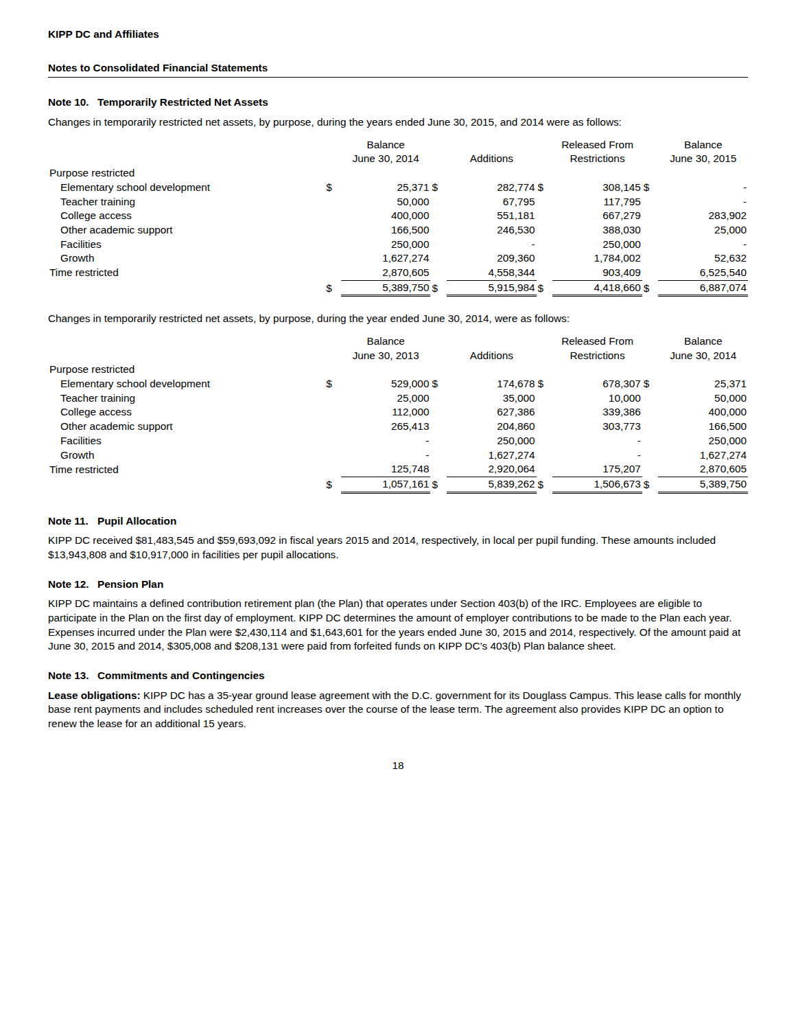KIPP DC and Affiliates
Notes to Consolidated Financial Statements
Note 10. Temporarily Restricted Net Assets
Changes in temporarily restricted net assets, by purpose, during the years ended June 30, 2015, and 2014 were as follows:
| | | Balance June 30, 2014 | | Additions | | Released From Restrictions | | Balance June 30, 2015 |
| Purpose restricted | | | | | | | | |
| Elementary school development | $ | 25,371 | $ | 282,774 | $ | 308,145 | $ | - |
| Teacher training | | 50,000 | | 67,795 | | 117,795 | | - |
| College access | | 400,000 | | 551,181 | | 667,279 | | 283,902 |
| Other academic support | | 166,500 | | 246,530 | | 388,030 | | 25,000 |
| Facilities | | 250,000 | | - | | 250,000 | | - |
| Growth | | 1,627,274 | | 209,360 | | 1,784,002 | | 52,632 |
| Time restricted | | 2,870,605 | | 4,558,344 | | 903,409 | | 6,525,540 |
| | $ | 5,389,750 | $ | 5,915,984 | $ | 4,418,660 | $ | 6,887,074 |
Changes in temporarily restricted net assets, by purpose, during the year ended June 30, 2014, were as follows:
| | | Balance June 30, 2013 | | Additions | | Released From Restrictions | | Balance June 30, 2014 |
| Purpose restricted | | | | | | | | |
| Elementary school development | $ | 529,000 | $ | 174,678 | $ | 678,307 | $ | 25,371 |
| Teacher training | | 25,000 | | 35,000 | | 10,000 | | 50,000 |
| College access | | 112,000 | | 627,386 | | 339,386 | | 400,000 |
| Other academic support | | 265,413 | | 204,860 | | 303,773 | | 166,500 |
| Facilities | | - | | 250,000 | | - | | 250,000 |
| Growth | | - | | 1,627,274 | | - | | 1,627,274 |
| Time restricted | | 125,748 | | 2,920,064 | | 175,207 | | 2,870,605 |
| | $ | 1,057,161 | $ | 5,839,262 | $ | 1,506,673 | $ | 5,389,750 |
Note 11. Pupil Allocation
KIPP DC received $81,483,545 and $59,693,092 in fiscal years 2015 and 2014, respectively, in local per pupil funding. These amounts included $13,943,808 and $10,917,000 in facilities per pupil allocations.
Note 12. Pension Plan
KIPP DC maintains a defined contribution retirement plan (the Plan) that operates under Section 403(b) of the IRC. Employees are eligible to participate in the Plan on the first day of employment. KIPP DC determines the amount of employer contributions to be made to the Plan each year. Expenses incurred under the Plan were $2,430,114 and $1,643,601 for the years ended June 30, 2015 and 2014, respectively. Of the amount paid at June 30, 2015 and 2014, $305,008 and $208,131 were paid from forfeited funds on KIPP DC’s 403(b) Plan balance sheet.
Note 13. Commitments and Contingencies
Lease obligations: KIPP DC has a 35-year ground lease agreement with the D.C. government for its Douglass Campus. This lease calls for monthly base rent payments and includes scheduled rent increases over the course of the lease term. The agreement also provides KIPP DC an option to renew the lease for an additional 15 years.
18